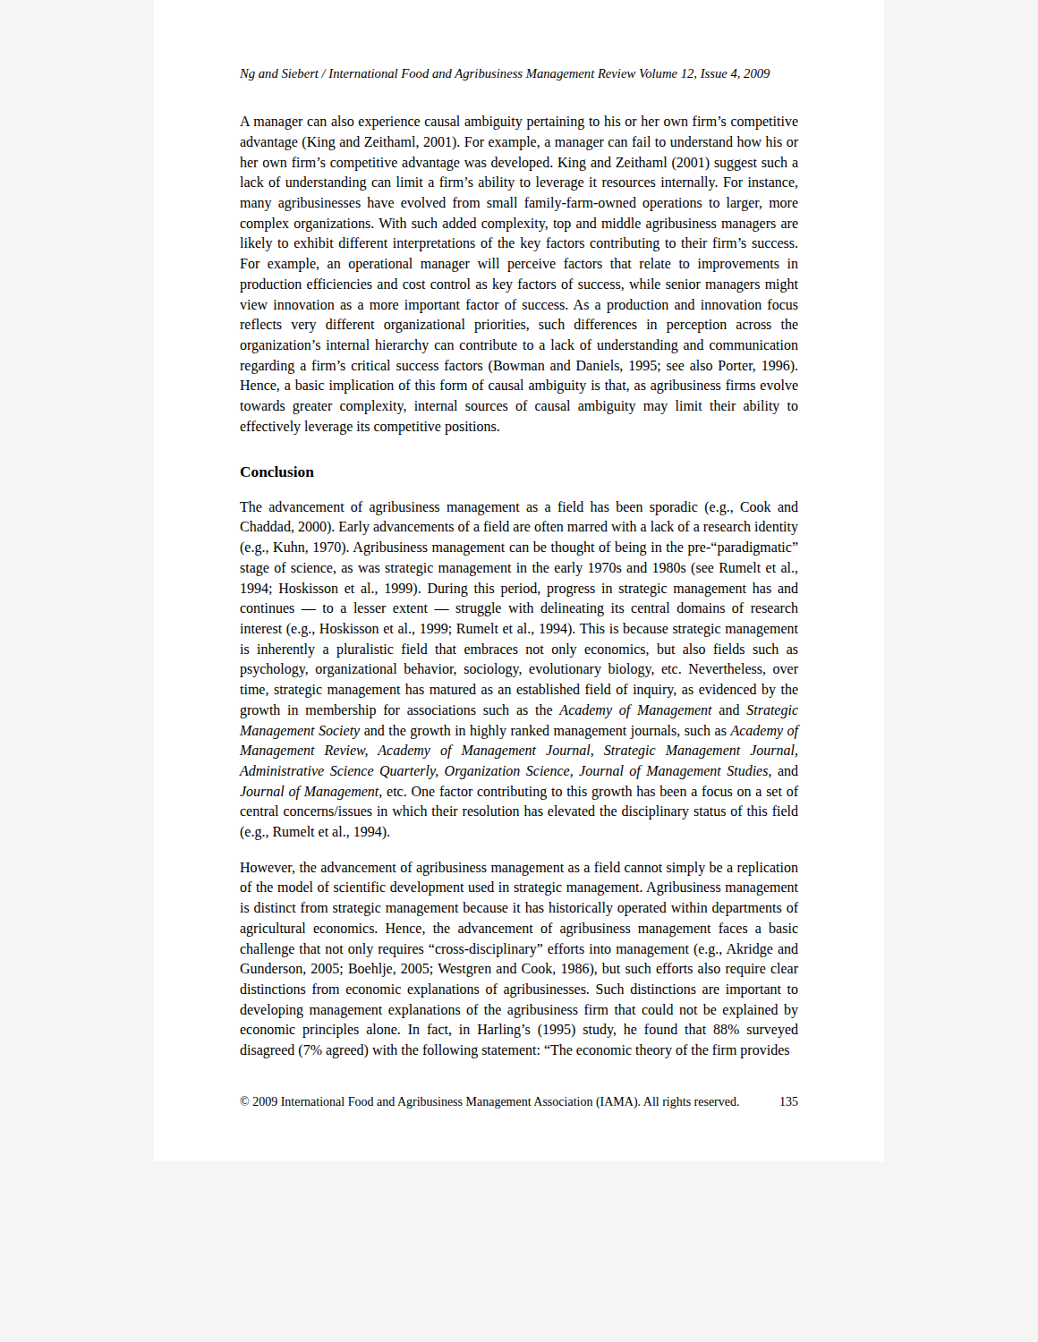Ng and Siebert / International Food and Agribusiness Management Review Volume 12, Issue 4, 2009
A manager can also experience causal ambiguity pertaining to his or her own firm’s competitive advantage (King and Zeithaml, 2001). For example, a manager can fail to understand how his or her own firm’s competitive advantage was developed. King and Zeithaml (2001) suggest such a lack of understanding can limit a firm’s ability to leverage it resources internally. For instance, many agribusinesses have evolved from small family-farm-owned operations to larger, more complex organizations. With such added complexity, top and middle agribusiness managers are likely to exhibit different interpretations of the key factors contributing to their firm’s success. For example, an operational manager will perceive factors that relate to improvements in production efficiencies and cost control as key factors of success, while senior managers might view innovation as a more important factor of success. As a production and innovation focus reflects very different organizational priorities, such differences in perception across the organization’s internal hierarchy can contribute to a lack of understanding and communication regarding a firm’s critical success factors (Bowman and Daniels, 1995; see also Porter, 1996). Hence, a basic implication of this form of causal ambiguity is that, as agribusiness firms evolve towards greater complexity, internal sources of causal ambiguity may limit their ability to effectively leverage its competitive positions.
Conclusion
The advancement of agribusiness management as a field has been sporadic (e.g., Cook and Chaddad, 2000). Early advancements of a field are often marred with a lack of a research identity (e.g., Kuhn, 1970). Agribusiness management can be thought of being in the pre-“paradigmatic” stage of science, as was strategic management in the early 1970s and 1980s (see Rumelt et al., 1994; Hoskisson et al., 1999). During this period, progress in strategic management has and continues — to a lesser extent — struggle with delineating its central domains of research interest (e.g., Hoskisson et al., 1999; Rumelt et al., 1994). This is because strategic management is inherently a pluralistic field that embraces not only economics, but also fields such as psychology, organizational behavior, sociology, evolutionary biology, etc. Nevertheless, over time, strategic management has matured as an established field of inquiry, as evidenced by the growth in membership for associations such as the Academy of Management and Strategic Management Society and the growth in highly ranked management journals, such as Academy of Management Review, Academy of Management Journal, Strategic Management Journal, Administrative Science Quarterly, Organization Science, Journal of Management Studies, and Journal of Management, etc. One factor contributing to this growth has been a focus on a set of central concerns/issues in which their resolution has elevated the disciplinary status of this field (e.g., Rumelt et al., 1994).
However, the advancement of agribusiness management as a field cannot simply be a replication of the model of scientific development used in strategic management. Agribusiness management is distinct from strategic management because it has historically operated within departments of agricultural economics. Hence, the advancement of agribusiness management faces a basic challenge that not only requires “cross-disciplinary” efforts into management (e.g., Akridge and Gunderson, 2005; Boehlje, 2005; Westgren and Cook, 1986), but such efforts also require clear distinctions from economic explanations of agribusinesses. Such distinctions are important to developing management explanations of the agribusiness firm that could not be explained by economic principles alone. In fact, in Harling’s (1995) study, he found that 88% surveyed disagreed (7% agreed) with the following statement: “The economic theory of the firm provides
© 2009 International Food and Agribusiness Management Association (IAMA). All rights reserved. 135